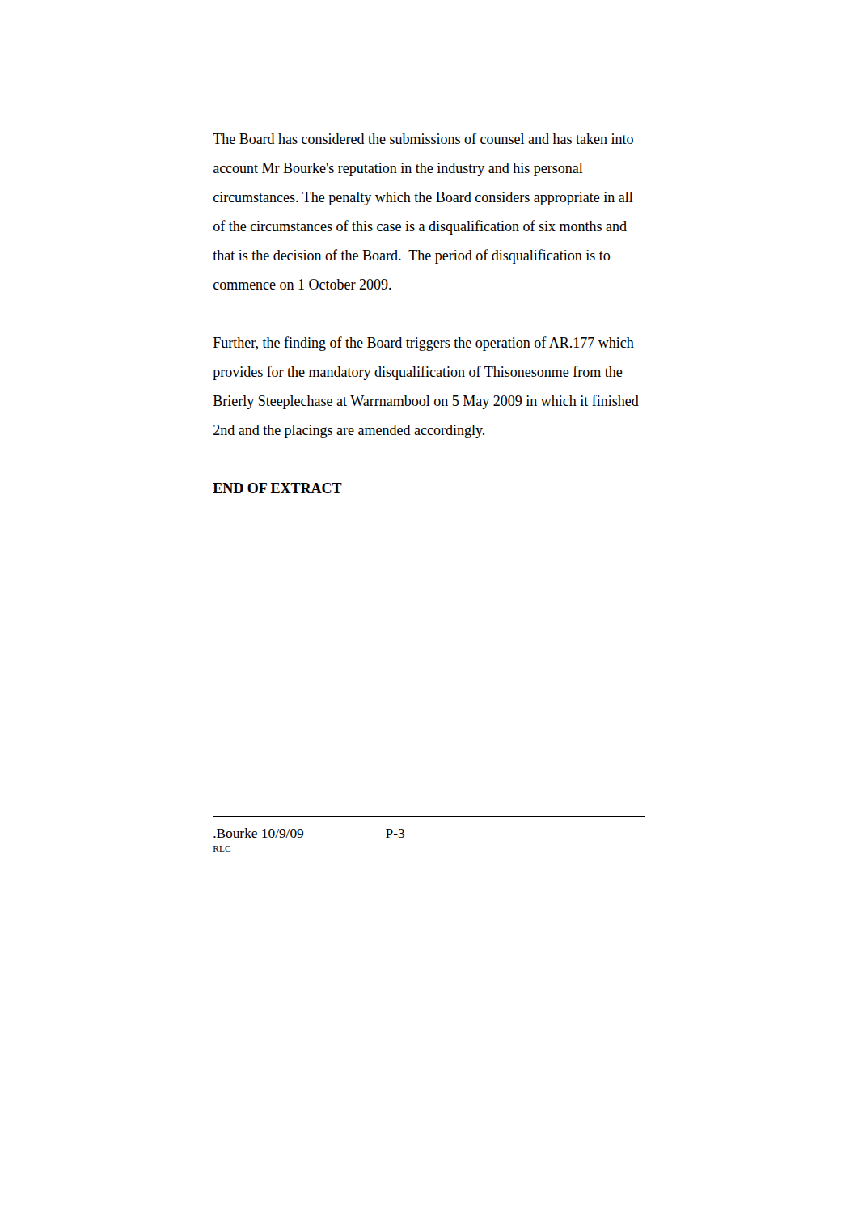The Board has considered the submissions of counsel and has taken into account Mr Bourke's reputation in the industry and his personal circumstances. The penalty which the Board considers appropriate in all of the circumstances of this case is a disqualification of six months and that is the decision of the Board. The period of disqualification is to commence on 1 October 2009.
Further, the finding of the Board triggers the operation of AR.177 which provides for the mandatory disqualification of Thisonesonme from the Brierly Steeplechase at Warrnambool on 5 May 2009 in which it finished 2nd and the placings are amended accordingly.
END OF EXTRACT
.Bourke 10/9/09 P-3
RLC